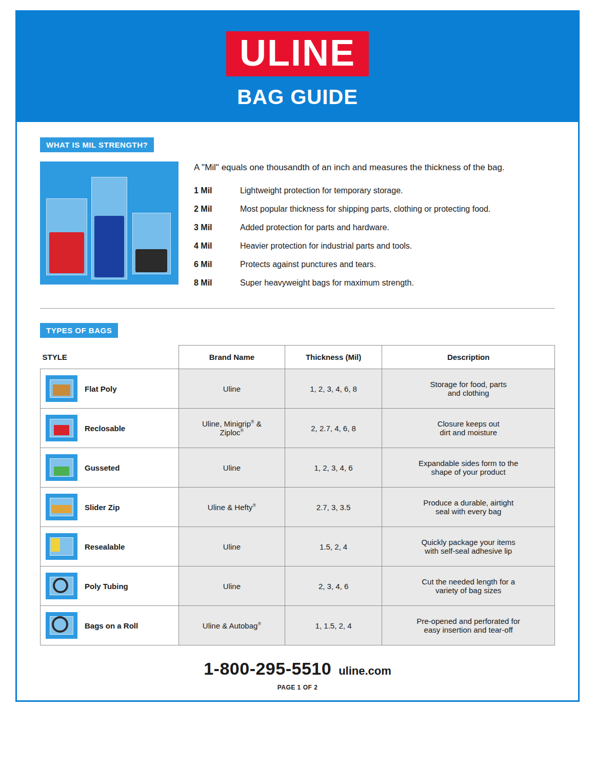ULINE
BAG GUIDE
WHAT IS MIL STRENGTH?
A "Mil" equals one thousandth of an inch and measures the thickness of the bag.
1 Mil
Lightweight protection for temporary storage.
2 Mil
Most popular thickness for shipping parts, clothing or protecting food.
3 Mil
Added protection for parts and hardware.
4 Mil
Heavier protection for industrial parts and tools.
6 Mil
Protects against punctures and tears.
8 Mil
Super heavyweight bags for maximum strength.
TYPES OF BAGS
| STYLE | Brand Name | Thickness (Mil) | Description |
| --- | --- | --- | --- |
| Flat Poly | Uline | 1, 2, 3, 4, 6, 8 | Storage for food, parts and clothing |
| Reclosable | Uline, Minigrip ® & Ziploc ® | 2, 2.7, 4, 6, 8 | Closure keeps out dirt and moisture |
| Gusseted | Uline | 1, 2, 3, 4, 6 | Expandable sides form to the shape of your product |
| Slider Zip | Uline & Hefty ® | 2.7, 3, 3.5 | Produce a durable, airtight seal with every bag |
| Resealable | Uline | 1.5, 2, 4 | Quickly package your items with self-seal adhesive lip |
| Poly Tubing | Uline | 2, 3, 4, 6 | Cut the needed length for a variety of bag sizes |
| Bags on a Roll | Uline & Autobag ® | 1, 1.5, 2, 4 | Pre-opened and perforated for easy insertion and tear-off |
1-800-295-5510 uline.com
PAGE 1 OF 2